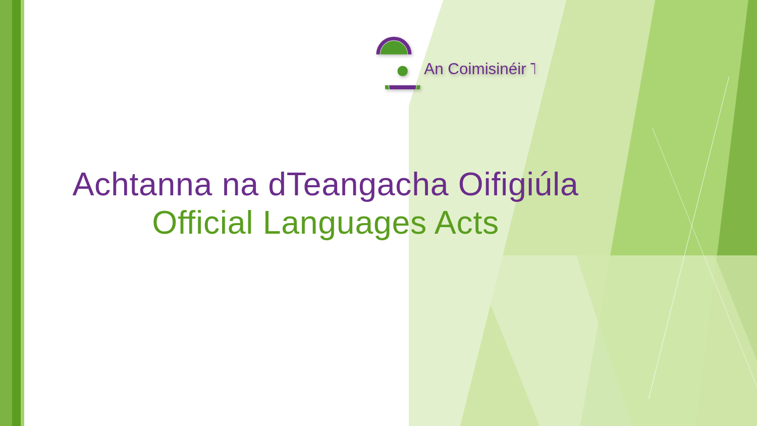An Coimisinéir Teanga
Achtanna na dTeangacha Oifigiúla
Official Languages Acts